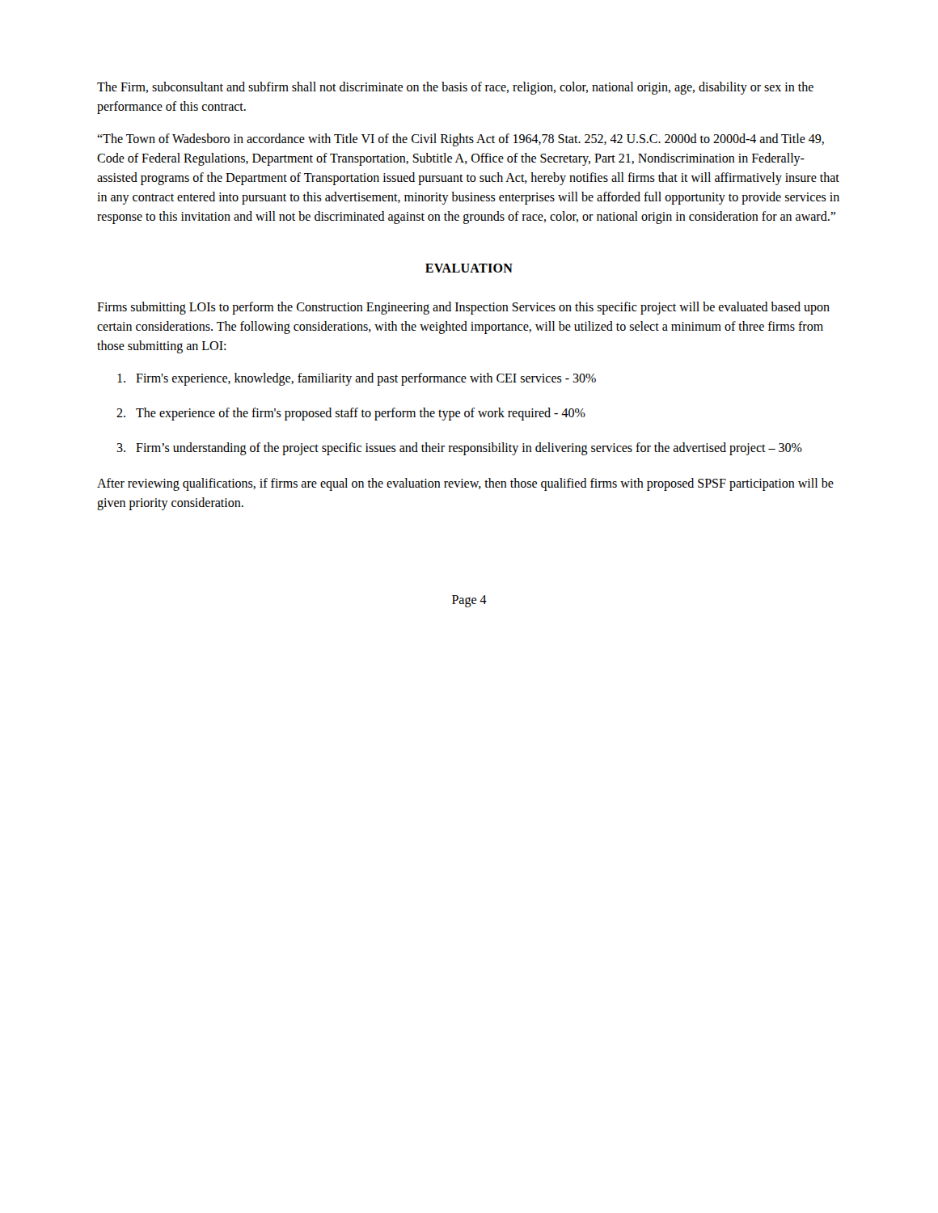The Firm, subconsultant and subfirm shall not discriminate on the basis of race, religion, color, national origin, age, disability or sex in the performance of this contract.
“The Town of Wadesboro in accordance with Title VI of the Civil Rights Act of 1964,78 Stat. 252, 42 U.S.C. 2000d to 2000d-4 and Title 49, Code of Federal Regulations, Department of Transportation, Subtitle A, Office of the Secretary, Part 21, Nondiscrimination in Federally-assisted programs of the Department of Transportation issued pursuant to such Act, hereby notifies all firms that it will affirmatively insure that in any contract entered into pursuant to this advertisement, minority business enterprises will be afforded full opportunity to provide services in response to this invitation and will not be discriminated against on the grounds of race, color, or national origin in consideration for an award.”
EVALUATION
Firms submitting LOIs to perform the Construction Engineering and Inspection Services on this specific project will be evaluated based upon certain considerations. The following considerations, with the weighted importance, will be utilized to select a minimum of three firms from those submitting an LOI:
Firm's experience, knowledge, familiarity and past performance with CEI services - 30%
The experience of the firm's proposed staff to perform the type of work required - 40%
Firm’s understanding of the project specific issues and their responsibility in delivering services for the advertised project – 30%
After reviewing qualifications, if firms are equal on the evaluation review, then those qualified firms with proposed SPSF participation will be given priority consideration.
Page 4